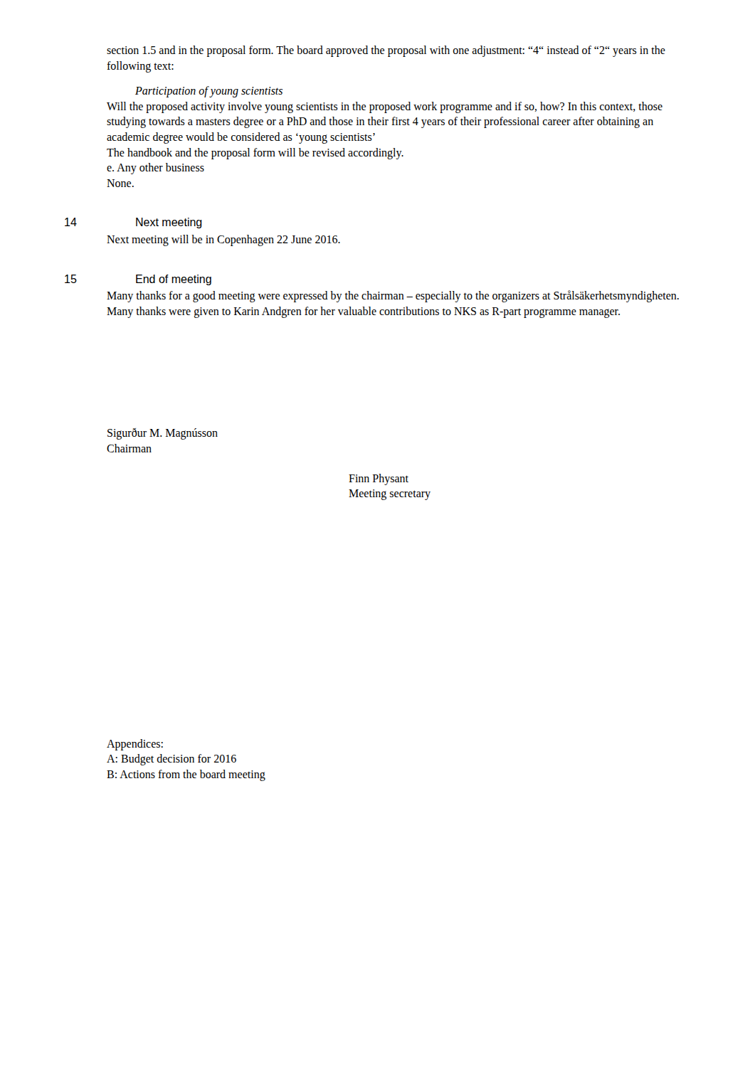section 1.5 and in the proposal form. The board approved the proposal with one adjustment: “4“ instead of “2“ years in the following text:
Participation of young scientists
Will the proposed activity involve young scientists in the proposed work programme and if so, how? In this context, those studying towards a masters degree or a PhD and those in their first 4 years of their professional career after obtaining an academic degree would be considered as ‘young scientists’
The handbook and the proposal form will be revised accordingly.
e. Any other business
None.
14
Next meeting
Next meeting will be in Copenhagen 22 June 2016.
15
End of meeting
Many thanks for a good meeting were expressed by the chairman – especially to the organizers at Strålsäkerhetsmyndigheten. Many thanks were given to Karin Andgren for her valuable contributions to NKS as R-part programme manager.
Sigurður M. Magnússon
Chairman
Finn Physant
Meeting secretary
Appendices:
A: Budget decision for 2016
B: Actions from the board meeting